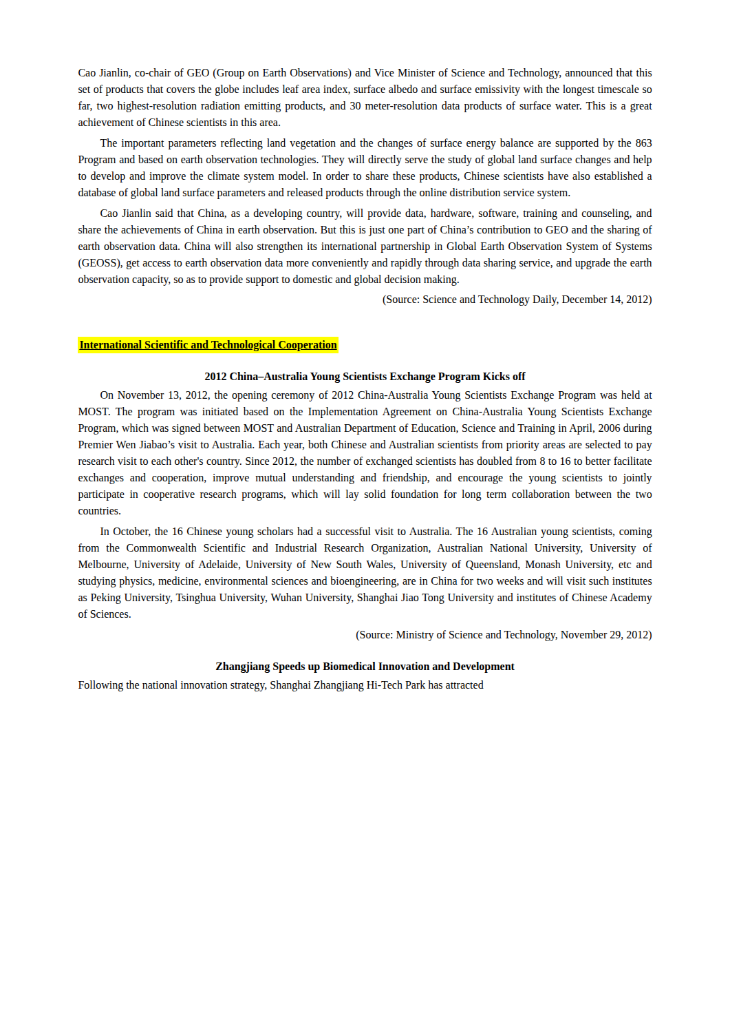Cao Jianlin, co-chair of GEO (Group on Earth Observations) and Vice Minister of Science and Technology, announced that this set of products that covers the globe includes leaf area index, surface albedo and surface emissivity with the longest timescale so far, two highest-resolution radiation emitting products, and 30 meter-resolution data products of surface water. This is a great achievement of Chinese scientists in this area.
The important parameters reflecting land vegetation and the changes of surface energy balance are supported by the 863 Program and based on earth observation technologies. They will directly serve the study of global land surface changes and help to develop and improve the climate system model. In order to share these products, Chinese scientists have also established a database of global land surface parameters and released products through the online distribution service system.
Cao Jianlin said that China, as a developing country, will provide data, hardware, software, training and counseling, and share the achievements of China in earth observation. But this is just one part of China’s contribution to GEO and the sharing of earth observation data. China will also strengthen its international partnership in Global Earth Observation System of Systems (GEOSS), get access to earth observation data more conveniently and rapidly through data sharing service, and upgrade the earth observation capacity, so as to provide support to domestic and global decision making.
(Source: Science and Technology Daily, December 14, 2012)
International Scientific and Technological Cooperation
2012 China–Australia Young Scientists Exchange Program Kicks off
On November 13, 2012, the opening ceremony of 2012 China-Australia Young Scientists Exchange Program was held at MOST. The program was initiated based on the Implementation Agreement on China-Australia Young Scientists Exchange Program, which was signed between MOST and Australian Department of Education, Science and Training in April, 2006 during Premier Wen Jiabao’s visit to Australia. Each year, both Chinese and Australian scientists from priority areas are selected to pay research visit to each other's country. Since 2012, the number of exchanged scientists has doubled from 8 to 16 to better facilitate exchanges and cooperation, improve mutual understanding and friendship, and encourage the young scientists to jointly participate in cooperative research programs, which will lay solid foundation for long term collaboration between the two countries.
In October, the 16 Chinese young scholars had a successful visit to Australia. The 16 Australian young scientists, coming from the Commonwealth Scientific and Industrial Research Organization, Australian National University, University of Melbourne, University of Adelaide, University of New South Wales, University of Queensland, Monash University, etc and studying physics, medicine, environmental sciences and bioengineering, are in China for two weeks and will visit such institutes as Peking University, Tsinghua University, Wuhan University, Shanghai Jiao Tong University and institutes of Chinese Academy of Sciences.
(Source: Ministry of Science and Technology, November 29, 2012)
Zhangjiang Speeds up Biomedical Innovation and Development
Following the national innovation strategy, Shanghai Zhangjiang Hi-Tech Park has attracted